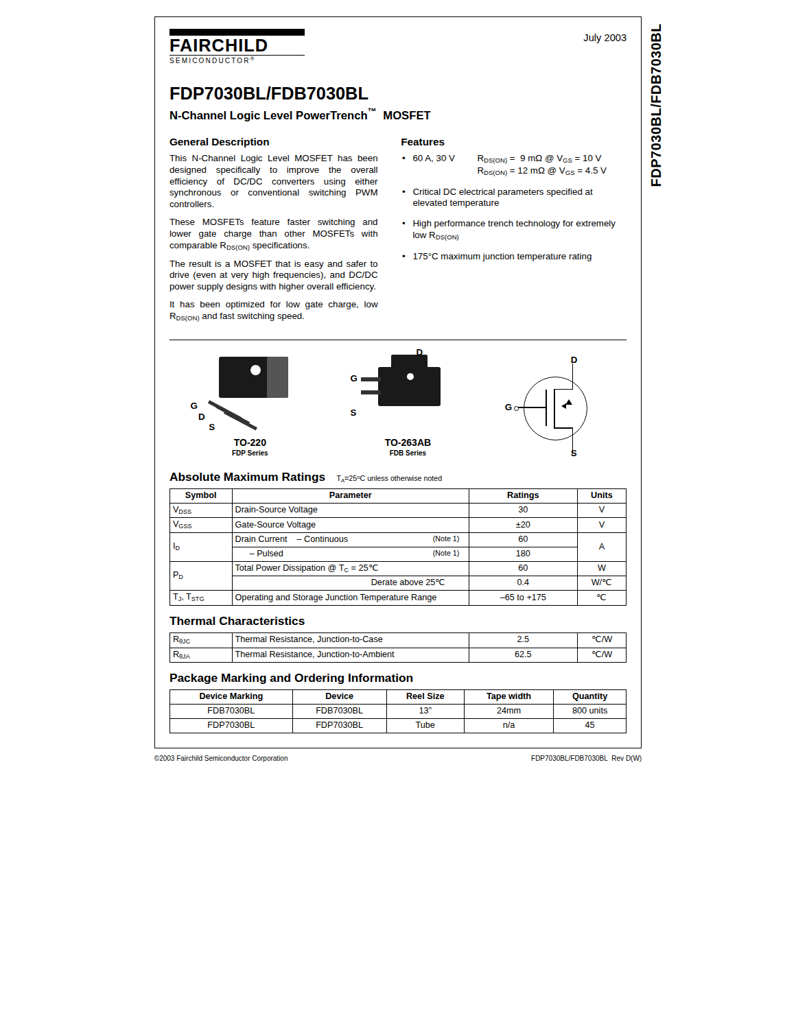FDP7030BL/FDB7030BL
FAIRCHILD
SEMICONDUCTOR®
July 2003
FDP7030BL/FDB7030BL
N-Channel Logic Level PowerTrench™ MOSFET
General Description
This N-Channel Logic Level MOSFET has been designed specifically to improve the overall efficiency of DC/DC converters using either synchronous or conventional switching PWM controllers.
These MOSFETs feature faster switching and lower gate charge than other MOSFETs with comparable RDS(ON) specifications.
The result is a MOSFET that is easy and safer to drive (even at very high frequencies), and DC/DC power supply designs with higher overall efficiency.
It has been optimized for low gate charge, low RDS(ON) and fast switching speed.
Features
60 A, 30 V
RDS(ON) = 9 mΩ @ VGS = 10 V
RDS(ON) = 12 mΩ @ VGS = 4.5 V
Critical DC electrical parameters specified at elevated temperature
High performance trench technology for extremely low RDS(ON)
175°C maximum junction temperature rating
G
D
S
TO-220FDP Series
D
G
S
TO-263ABFDB Series
D
G
S
Absolute Maximum Ratings TA=25oC unless otherwise noted
| Symbol | Parameter | Ratings | Units |
| --- | --- | --- | --- |
| V DSS | Drain-Source Voltage | 30 | V |
| V GSS | Gate-Source Voltage | ±20 | V |
| I D | Drain Current – Continuous (Note 1) | 60 | A |
| – Pulsed (Note 1) | 180 |
| P D | Total Power Dissipation @ T C = 25℃ | 60 | W |
| Derate above 25℃ | 0.4 | W/℃ |
| T J , T STG | Operating and Storage Junction Temperature Range | –65 to +175 | ℃ |
Thermal Characteristics
| R θJC | Thermal Resistance, Junction-to-Case | 2.5 | ℃/W |
| R θJA | Thermal Resistance, Junction-to-Ambient | 62.5 | ℃/W |
Package Marking and Ordering Information
| Device Marking | Device | Reel Size | Tape width | Quantity |
| --- | --- | --- | --- | --- |
| FDB7030BL | FDB7030BL | 13” | 24mm | 800 units |
| FDP7030BL | FDP7030BL | Tube | n/a | 45 |
©2003 Fairchild Semiconductor Corporation
FDP7030BL/FDB7030BL Rev D(W)